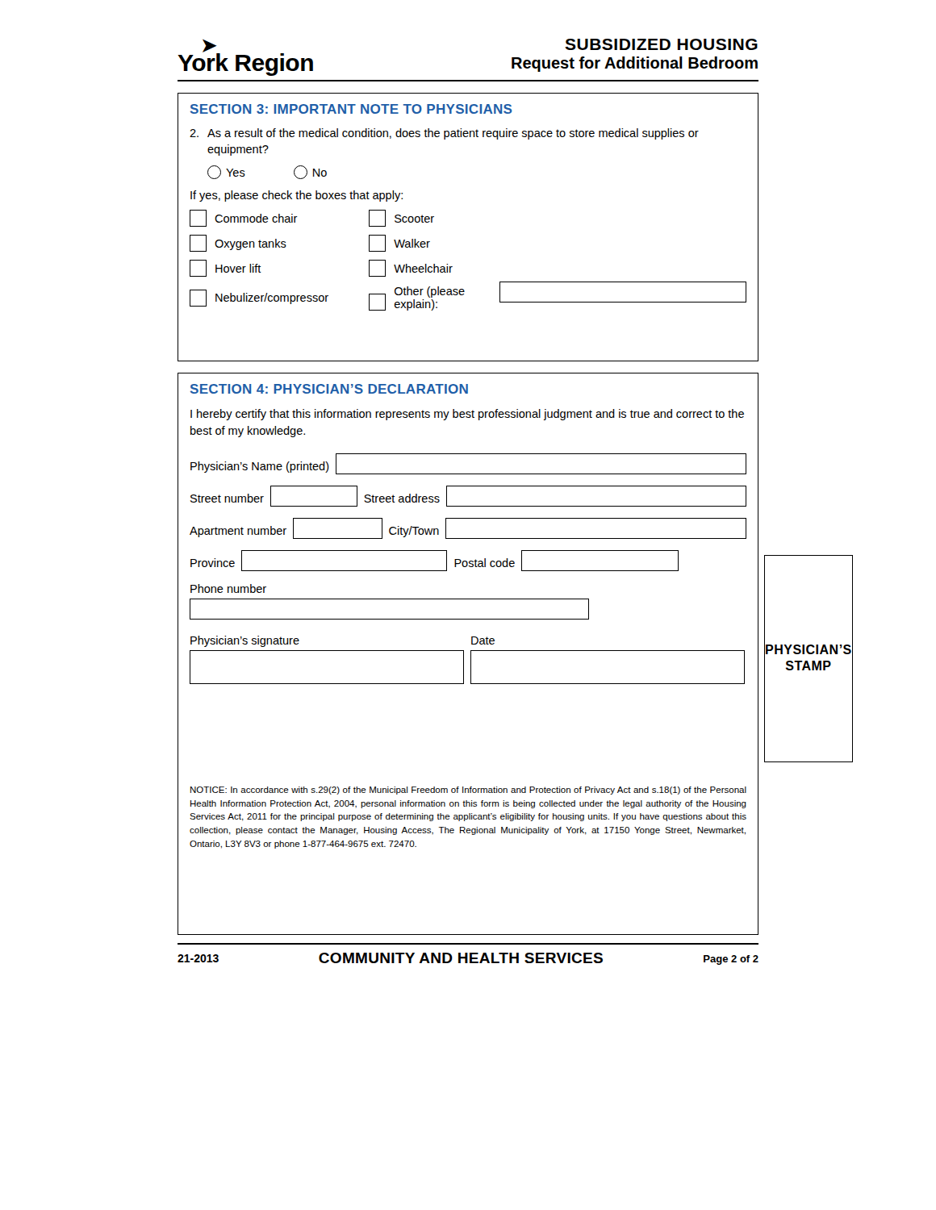➤
York Region
SUBSIDIZED HOUSING
Request for Additional Bedroom
SECTION 3: IMPORTANT NOTE TO PHYSICIANS
2.
As a result of the medical condition, does the patient require space to store medical supplies or equipment?
Yes No
If yes, please check the boxes that apply:
Commode chair
Scooter
Oxygen tanks
Walker
Hover lift
Wheelchair
Nebulizer/compressor
Other (please explain):
SECTION 4: PHYSICIAN’S DECLARATION
I hereby certify that this information represents my best professional judgment and is true and correct to the best of my knowledge.
Physician’s Name (printed)
Street number Street address
Apartment number City/Town
Province Postal code
Phone number
Physician’s signature Date
PHYSICIAN’S
STAMP
NOTICE: In accordance with s.29(2) of the Municipal Freedom of Information and Protection of Privacy Act and s.18(1) of the Personal Health Information Protection Act, 2004, personal information on this form is being collected under the legal authority of the Housing Services Act, 2011 for the principal purpose of determining the applicant’s eligibility for housing units. If you have questions about this collection, please contact the Manager, Housing Access, The Regional Municipality of York, at 17150 Yonge Street, Newmarket, Ontario, L3Y 8V3 or phone 1-877-464-9675 ext. 72470.
21-2013
COMMUNITY AND HEALTH SERVICES
Page 2 of 2